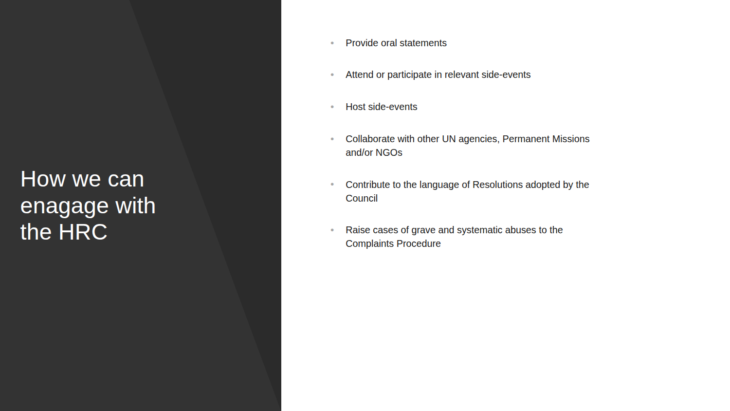How we can enagage with the HRC
Provide oral statements
Attend or participate in relevant side-events
Host side-events
Collaborate with other UN agencies, Permanent Missions and/or NGOs
Contribute to the language of Resolutions adopted by the Council
Raise cases of grave and systematic abuses to the Complaints Procedure